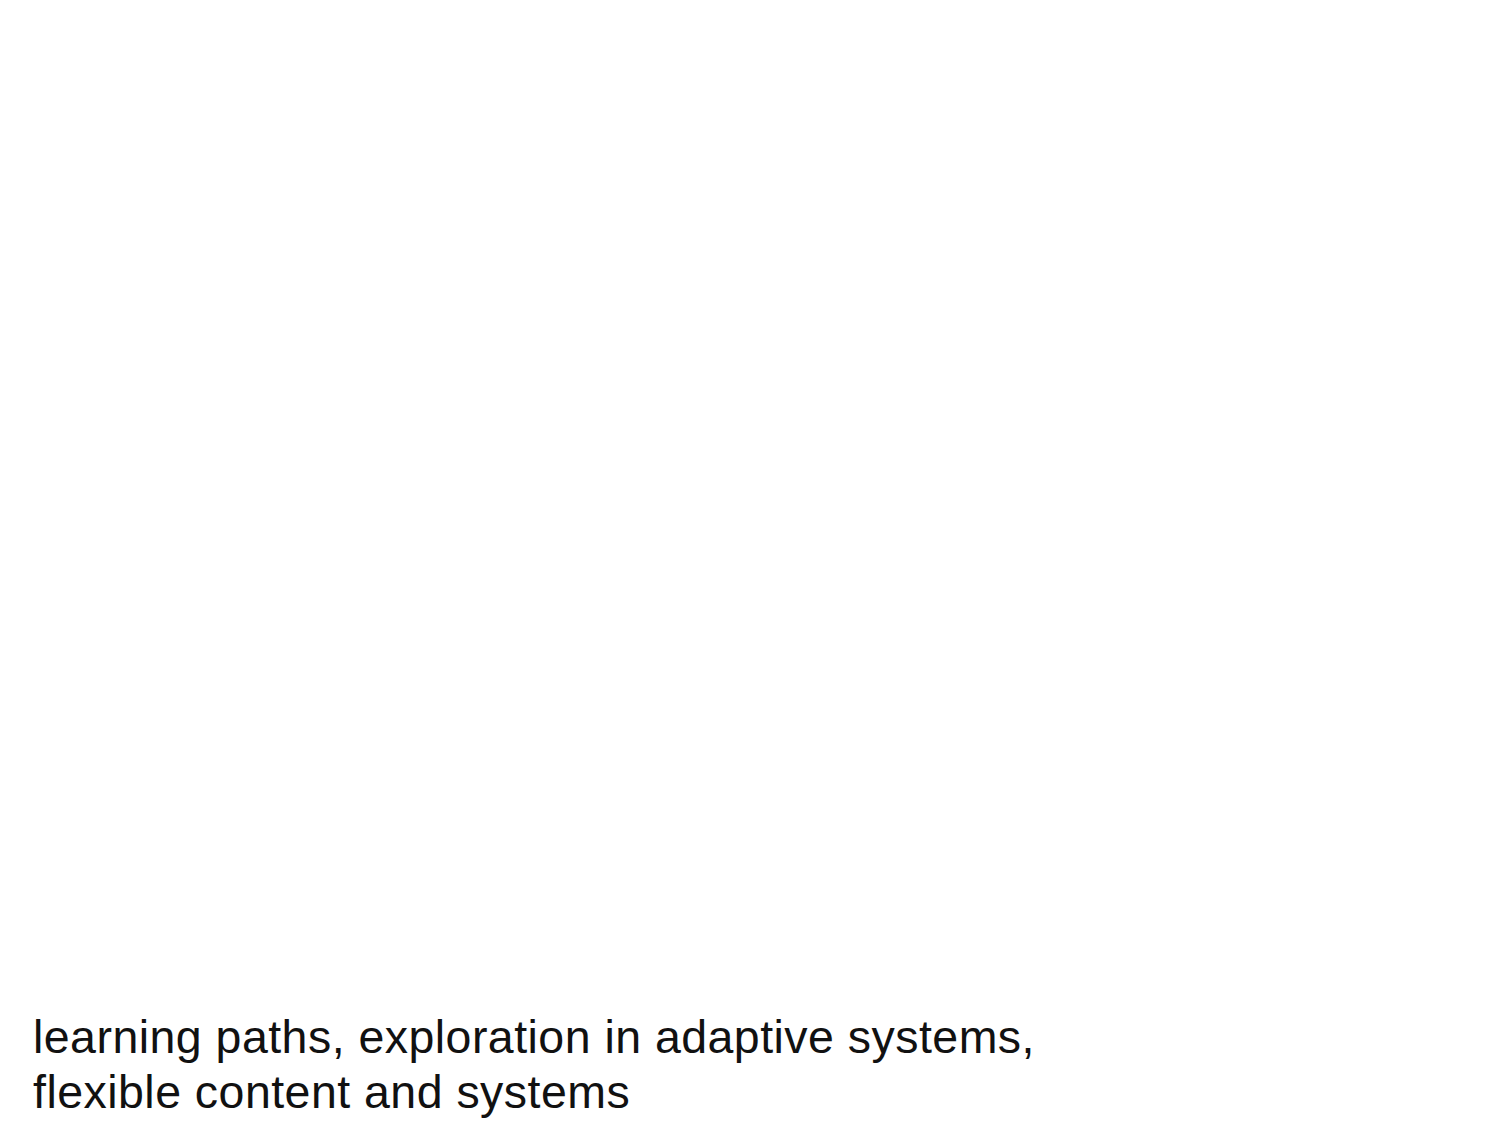learning paths, exploration in adaptive systems, flexible content and systems